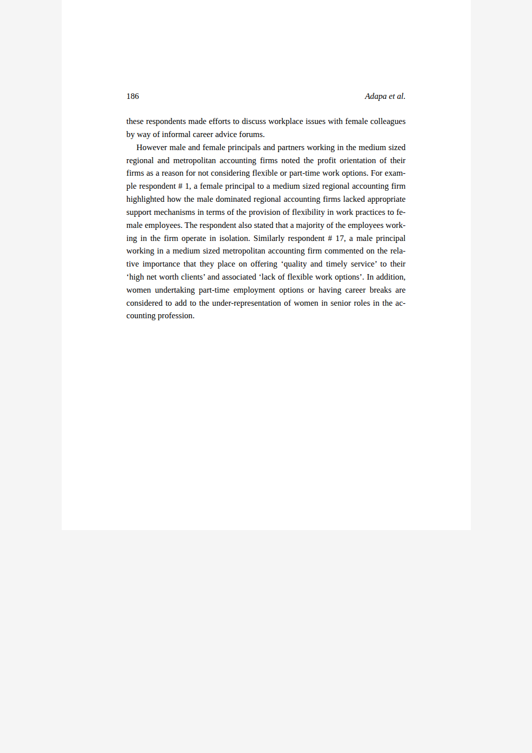186 Adapa et al.
these respondents made efforts to discuss workplace issues with female colleagues by way of informal career advice forums.
However male and female principals and partners working in the medium sized regional and metropolitan accounting firms noted the profit orientation of their firms as a reason for not considering flexible or part-time work options. For example respondent # 1, a female principal to a medium sized regional accounting firm highlighted how the male dominated regional accounting firms lacked appropriate support mechanisms in terms of the provision of flexibility in work practices to female employees. The respondent also stated that a majority of the employees working in the firm operate in isolation. Similarly respondent # 17, a male principal working in a medium sized metropolitan accounting firm commented on the relative importance that they place on offering ‘quality and timely service’ to their ‘high net worth clients’ and associated ‘lack of flexible work options’. In addition, women undertaking part-time employment options or having career breaks are considered to add to the under-representation of women in senior roles in the accounting profession.